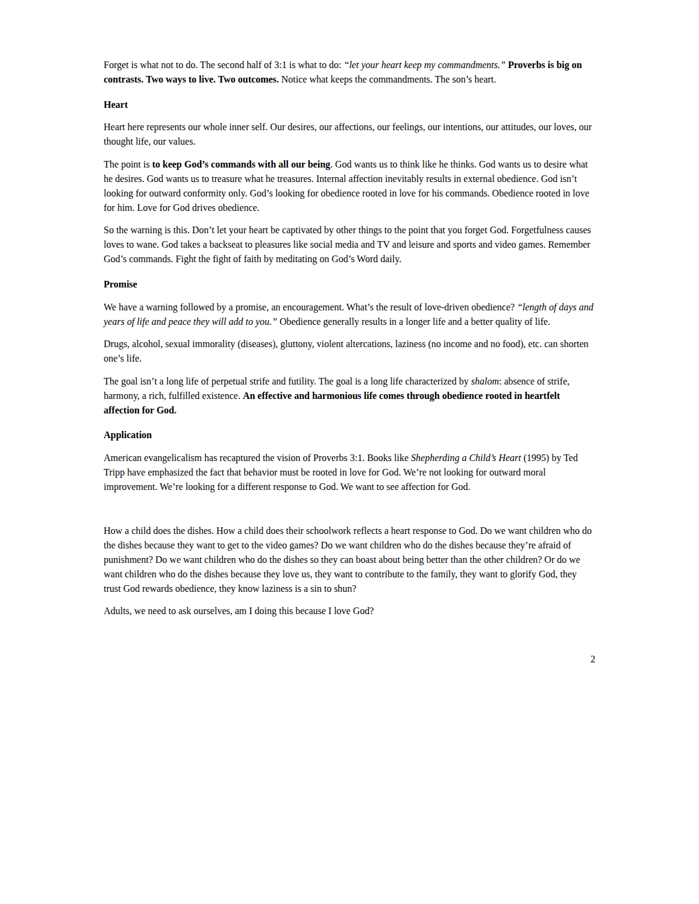Forget is what not to do. The second half of 3:1 is what to do: “let your heart keep my commandments.” Proverbs is big on contrasts. Two ways to live. Two outcomes. Notice what keeps the commandments. The son’s heart.
Heart
Heart here represents our whole inner self. Our desires, our affections, our feelings, our intentions, our attitudes, our loves, our thought life, our values.
The point is to keep God’s commands with all our being. God wants us to think like he thinks. God wants us to desire what he desires. God wants us to treasure what he treasures. Internal affection inevitably results in external obedience. God isn’t looking for outward conformity only. God’s looking for obedience rooted in love for his commands. Obedience rooted in love for him. Love for God drives obedience.
So the warning is this. Don’t let your heart be captivated by other things to the point that you forget God. Forgetfulness causes loves to wane. God takes a backseat to pleasures like social media and TV and leisure and sports and video games. Remember God’s commands. Fight the fight of faith by meditating on God’s Word daily.
Promise
We have a warning followed by a promise, an encouragement. What’s the result of love-driven obedience? “length of days and years of life and peace they will add to you.” Obedience generally results in a longer life and a better quality of life.
Drugs, alcohol, sexual immorality (diseases), gluttony, violent altercations, laziness (no income and no food), etc. can shorten one’s life.
The goal isn’t a long life of perpetual strife and futility. The goal is a long life characterized by shalom: absence of strife, harmony, a rich, fulfilled existence. An effective and harmonious life comes through obedience rooted in heartfelt affection for God.
Application
American evangelicalism has recaptured the vision of Proverbs 3:1. Books like Shepherding a Child’s Heart (1995) by Ted Tripp have emphasized the fact that behavior must be rooted in love for God. We’re not looking for outward moral improvement. We’re looking for a different response to God. We want to see affection for God.
How a child does the dishes. How a child does their schoolwork reflects a heart response to God. Do we want children who do the dishes because they want to get to the video games? Do we want children who do the dishes because they’re afraid of punishment? Do we want children who do the dishes so they can boast about being better than the other children? Or do we want children who do the dishes because they love us, they want to contribute to the family, they want to glorify God, they trust God rewards obedience, they know laziness is a sin to shun?
Adults, we need to ask ourselves, am I doing this because I love God?
2